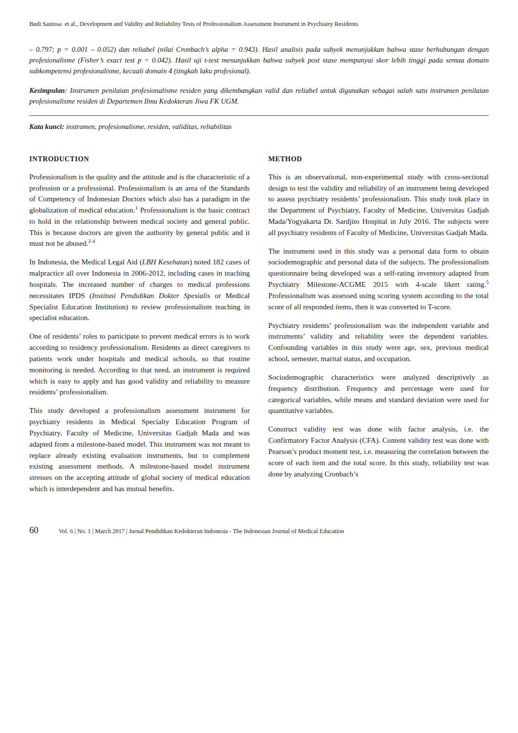Budi Santosa et al., Development and Validity and Reliability Tests of Professionalism Assessment Instrument in Psychiatry Residents
– 0.797; p = 0.001 – 0.052) dan reliabel (nilai Cronbach’s alpha = 0.943). Hasil analisis pada subyek menunjukkan bahwa stase berhubungan dengan profesionalisme (Fisher’s exact test p = 0.042). Hasil uji t-test menunjukkan bahwa subyek post stase mempunyai skor lebih tinggi pada semua domain subkompetensi profesionalisme, kecuali domain 4 (tingkah laku profesional).
Kesimpulan: Instrumen penilaian profesionalisme residen yang dikembangkan valid dan reliabel untuk digunakan sebagai salah satu instrumen penilaian profesionalisme residen di Departemen Ilmu Kedokteran Jiwa FK UGM.
Kata kunci: instrumen, profesionalisme, residen, validitas, reliabilitas
INTRODUCTION
Professionalism is the quality and the attitude and is the characteristic of a profession or a professional. Professionalism is an area of the Standards of Competency of Indonesian Doctors which also has a paradigm in the globalization of medical education.1 Professionalism is the basic contract to hold in the relationship between medical society and general public. This is because doctors are given the authority by general public and it must not be abused.2-4
In Indonesia, the Medical Legal Aid (LBH Kesehatan) noted 182 cases of malpractice all over Indonesia in 2006-2012, including cases in teaching hospitals. The increased number of charges to medical professions necessitates IPDS (Institusi Pendidikan Dokter Spesialis or Medical Specialist Education Institution) to review professionalism teaching in specialist education.
One of residents’ roles to participate to prevent medical errors is to work according to residency professionalism. Residents as direct caregivers to patients work under hospitals and medical schools, so that routine monitoring is needed. According to that need, an instrument is required which is easy to apply and has good validity and reliability to measure residents’ professionalism.
This study developed a professionalism assessment instrument for psychiatry residents in Medical Specialty Education Program of Psychiatry, Faculty of Medicine, Universitas Gadjah Mada and was adapted from a milestone-based model. This instrument was not meant to replace already existing evaluation instruments, but to complement existing assessment methods. A milestone-based model instrument stresses on the accepting attitude of global society of medical education which is interdependent and has mutual benefits.
METHOD
This is an observational, non-experimental study with cross-sectional design to test the validity and reliability of an instrument being developed to assess psychiatry residents’ professionalism. This study took place in the Department of Psychiatry, Faculty of Medicine, Universitas Gadjah Mada/Yogyakarta Dr. Sardjito Hospital in July 2016. The subjects were all psychiatry residents of Faculty of Medicine, Universitas Gadjah Mada.
The instrument used in this study was a personal data form to obtain sociodemographic and personal data of the subjects. The professionalism questionnaire being developed was a self-rating inventory adapted from Psychiatry Milestone-ACGME 2015 with 4-scale likert rating.5 Professionalism was assessed using scoring system according to the total score of all responded items, then it was converted to T-score.
Psychiatry residents’ professionalism was the independent variable and instruments’ validity and reliability were the dependent variables. Confounding variables in this study were age, sex, previous medical school, semester, marital status, and occupation.
Sociodemographic characteristics were analyzed descriptively as frequency distribution. Frequency and percentage were used for categorical variables, while means and standard deviation were used for quantitative variables.
Construct validity test was done with factor analysis, i.e. the Confirmatory Factor Analysis (CFA). Content validity test was done with Pearson’s product moment test, i.e. measuring the correlation between the score of each item and the total score. In this study, reliability test was done by analyzing Cronbach’s
60
Vol. 6 | No. 1 | March 2017 | Jurnal Pendidikan Kedokteran Indonesia - The Indonesian Journal of Medical Education